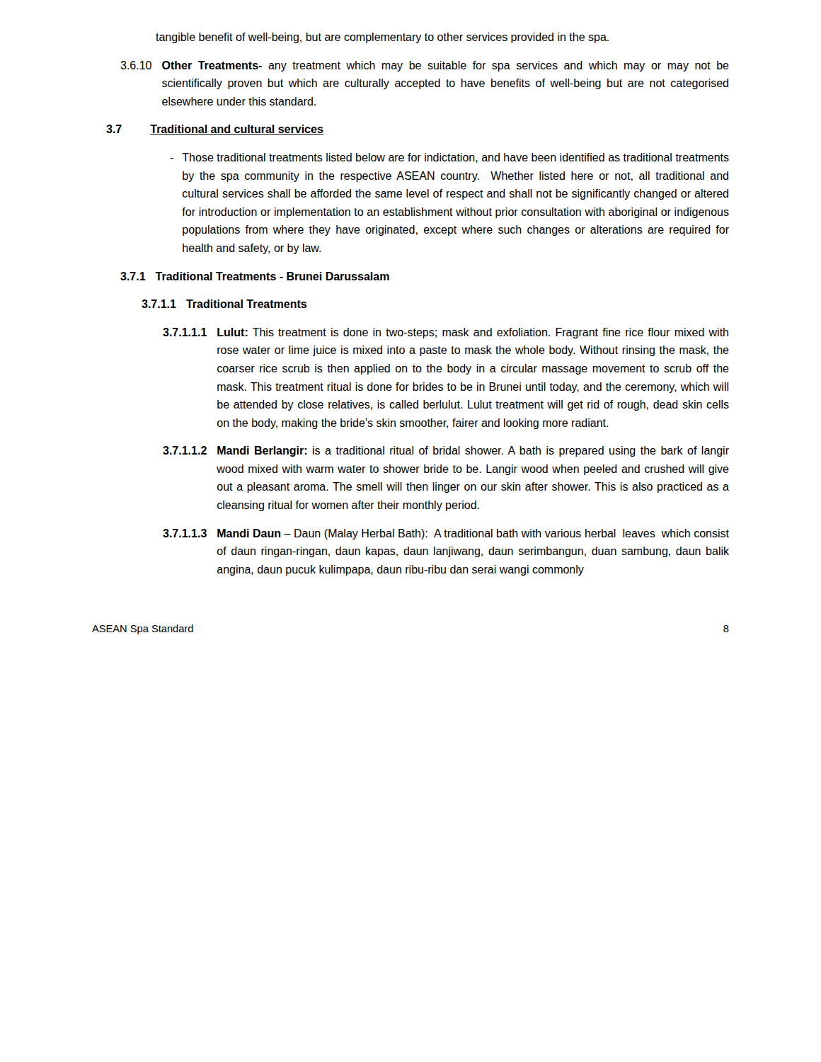tangible benefit of well-being, but are complementary to other services provided in the spa.
3.6.10 Other Treatments- any treatment which may be suitable for spa services and which may or may not be scientifically proven but which are culturally accepted to have benefits of well-being but are not categorised elsewhere under this standard.
3.7 Traditional and cultural services
- Those traditional treatments listed below are for indictation, and have been identified as traditional treatments by the spa community in the respective ASEAN country. Whether listed here or not, all traditional and cultural services shall be afforded the same level of respect and shall not be significantly changed or altered for introduction or implementation to an establishment without prior consultation with aboriginal or indigenous populations from where they have originated, except where such changes or alterations are required for health and safety, or by law.
3.7.1 Traditional Treatments - Brunei Darussalam
3.7.1.1 Traditional Treatments
3.7.1.1.1 Lulut: This treatment is done in two-steps; mask and exfoliation. Fragrant fine rice flour mixed with rose water or lime juice is mixed into a paste to mask the whole body. Without rinsing the mask, the coarser rice scrub is then applied on to the body in a circular massage movement to scrub off the mask. This treatment ritual is done for brides to be in Brunei until today, and the ceremony, which will be attended by close relatives, is called berlulut. Lulut treatment will get rid of rough, dead skin cells on the body, making the bride's skin smoother, fairer and looking more radiant.
3.7.1.1.2 Mandi Berlangir: is a traditional ritual of bridal shower. A bath is prepared using the bark of langir wood mixed with warm water to shower bride to be. Langir wood when peeled and crushed will give out a pleasant aroma. The smell will then linger on our skin after shower. This is also practiced as a cleansing ritual for women after their monthly period.
3.7.1.1.3 Mandi Daun – Daun (Malay Herbal Bath): A traditional bath with various herbal leaves which consist of daun ringan-ringan, daun kapas, daun lanjiwang, daun serimbangun, duan sambung, daun balik angina, daun pucuk kulimpapa, daun ribu-ribu dan serai wangi commonly
ASEAN Spa Standard 8